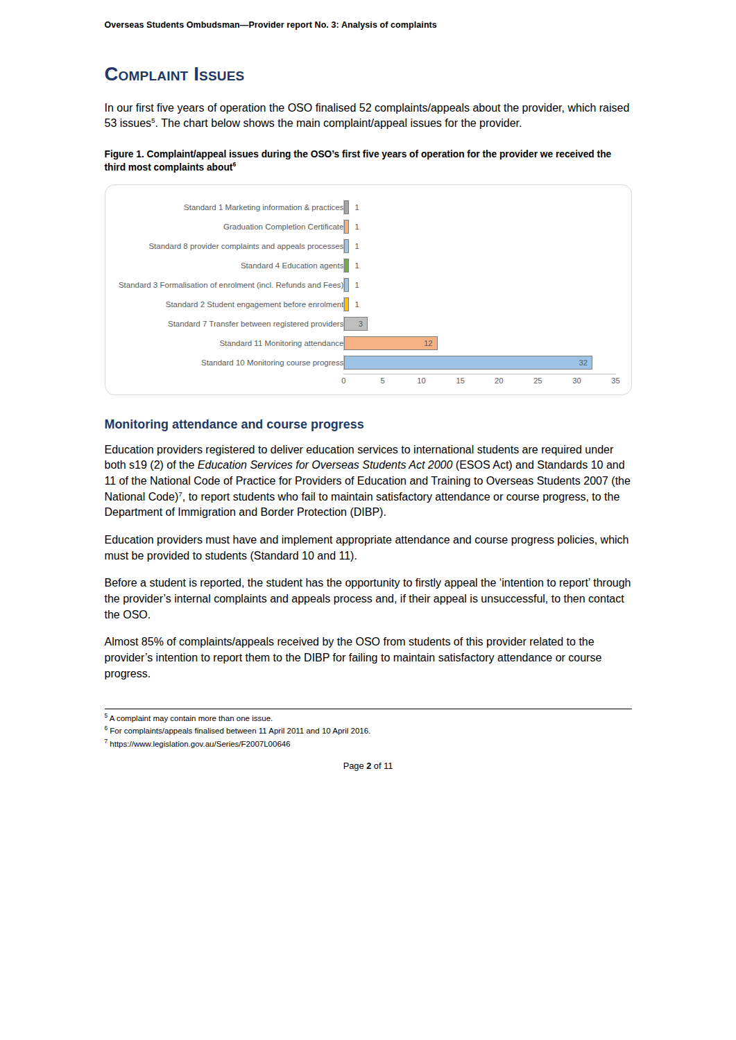Overseas Students Ombudsman—Provider report No. 3: Analysis of complaints
Complaint Issues
In our first five years of operation the OSO finalised 52 complaints/appeals about the provider, which raised 53 issues5. The chart below shows the main complaint/appeal issues for the provider.
Figure 1. Complaint/appeal issues during the OSO’s first five years of operation for the provider we received the third most complaints about6
| Standard 1 Marketing information & practices | 1 |
| Graduation Completion Certificate | 1 |
| Standard 8 provider complaints and appeals processes | 1 |
| Standard 4 Education agents | 1 |
| Standard 3 Formalisation of enrolment (incl. Refunds and Fees) | 1 |
| Standard 2 Student engagement before enrolment | 1 |
| Standard 7 Transfer between registered providers | 3 |
| Standard 11 Monitoring attendance | 12 |
| Standard 10 Monitoring course progress | 32 |
| | 0 5 10 15 20 25 30 35 |
Monitoring attendance and course progress
Education providers registered to deliver education services to international students are required under both s19 (2) of the Education Services for Overseas Students Act 2000 (ESOS Act) and Standards 10 and 11 of the National Code of Practice for Providers of Education and Training to Overseas Students 2007 (the National Code)7, to report students who fail to maintain satisfactory attendance or course progress, to the Department of Immigration and Border Protection (DIBP).
Education providers must have and implement appropriate attendance and course progress policies, which must be provided to students (Standard 10 and 11).
Before a student is reported, the student has the opportunity to firstly appeal the ‘intention to report’ through the provider’s internal complaints and appeals process and, if their appeal is unsuccessful, to then contact the OSO.
Almost 85% of complaints/appeals received by the OSO from students of this provider related to the provider’s intention to report them to the DIBP for failing to maintain satisfactory attendance or course progress.
5 A complaint may contain more than one issue.
6 For complaints/appeals finalised between 11 April 2011 and 10 April 2016.
7 https://www.legislation.gov.au/Series/F2007L00646
Page 2 of 11